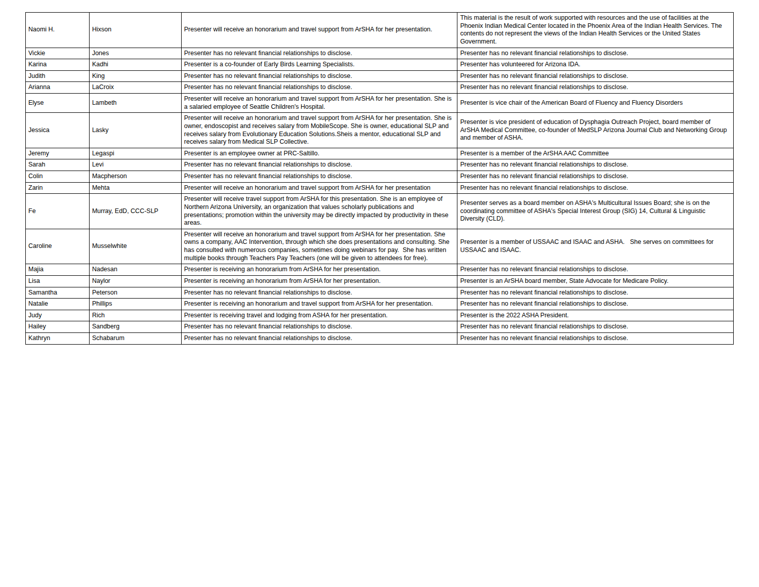| Naomi H. | Hixson | Presenter will receive an honorarium and travel support from ArSHA for her presentation. | This material is the result of work supported with resources and the use of facilities at the Phoenix Indian Medical Center located in the Phoenix Area of the Indian Health Services. The contents do not represent the views of the Indian Health Services or the United States Government. |
| Vickie | Jones | Presenter has no relevant financial relationships to disclose. | Presenter has no relevant financial relationships to disclose. |
| Karina | Kadhi | Presenter is a co-founder of Early Birds Learning Specialists. | Presenter has volunteered for Arizona IDA. |
| Judith | King | Presenter has no relevant financial relationships to disclose. | Presenter has no relevant financial relationships to disclose. |
| Arianna | LaCroix | Presenter has no relevant financial relationships to disclose. | Presenter has no relevant financial relationships to disclose. |
| Elyse | Lambeth | Presenter will receive an honorarium and travel support from ArSHA for her presentation. She is a salaried employee of Seattle Children's Hospital. | Presenter is vice chair of the American Board of Fluency and Fluency Disorders |
| Jessica | Lasky | Presenter will receive an honorarium and travel support from ArSHA for her presentation. She is owner, endoscopist and receives salary from MobileScope. She is owner, educational SLP and receives salary from Evolutionary Education Solutions.Sheis a mentor, educational SLP and receives salary from Medical SLP Collective. | Presenter is vice president of education of Dysphagia Outreach Project, board member of ArSHA Medical Committee, co-founder of MedSLP Arizona Journal Club and Networking Group and member of ASHA. |
| Jeremy | Legaspi | Presenter is an employee owner at PRC-Saltillo. | Presenter is a member of the ArSHA AAC Committee |
| Sarah | Levi | Presenter has no relevant financial relationships to disclose. | Presenter has no relevant financial relationships to disclose. |
| Colin | Macpherson | Presenter has no relevant financial relationships to disclose. | Presenter has no relevant financial relationships to disclose. |
| Zarin | Mehta | Presenter will receive an honorarium and travel support from ArSHA for her presentation | Presenter has no relevant financial relationships to disclose. |
| Fe | Murray, EdD, CCC-SLP | Presenter will receive travel support from ArSHA for this presentation. She is an employee of Northern Arizona University, an organization that values scholarly publications and presentations; promotion within the university may be directly impacted by productivity in these areas. | Presenter serves as a board member on ASHA's Multicultural Issues Board; she is on the coordinating committee of ASHA's Special Interest Group (SIG) 14, Cultural & Linguistic Diversity (CLD). |
| Caroline | Musselwhite | Presenter will receive an honorarium and travel support from ArSHA for her presentation. She owns a company, AAC Intervention, through which she does presentations and consulting. She has consulted with numerous companies, sometimes doing webinars for pay. She has written multiple books through Teachers Pay Teachers (one will be given to attendees for free). | Presenter is a member of USSAAC and ISAAC and ASHA. She serves on committees for USSAAC and ISAAC. |
| Majia | Nadesan | Presenter is receiving an honorarium from ArSHA for her presentation. | Presenter has no relevant financial relationships to disclose. |
| Lisa | Naylor | Presenter is receiving an honorarium from ArSHA for her presentation. | Presenter is an ArSHA board member, State Advocate for Medicare Policy. |
| Samantha | Peterson | Presenter has no relevant financial relationships to disclose. | Presenter has no relevant financial relationships to disclose. |
| Natalie | Phillips | Presenter is receiving an honorarium and travel support from ArSHA for her presentation. | Presenter has no relevant financial relationships to disclose. |
| Judy | Rich | Presenter is receiving travel and lodging from ASHA for her presentation. | Presenter is the 2022 ASHA President. |
| Hailey | Sandberg | Presenter has no relevant financial relationships to disclose. | Presenter has no relevant financial relationships to disclose. |
| Kathryn | Schabarum | Presenter has no relevant financial relationships to disclose. | Presenter has no relevant financial relationships to disclose. |